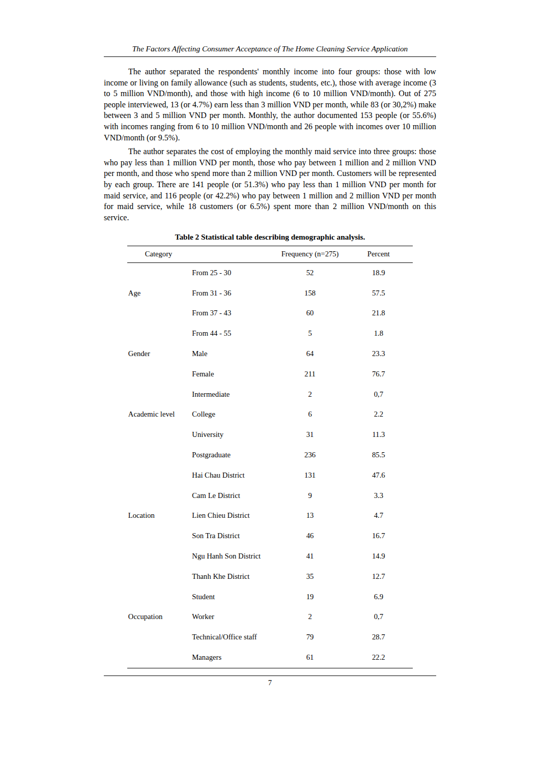The Factors Affecting Consumer Acceptance of The Home Cleaning Service Application
The author separated the respondents' monthly income into four groups: those with low income or living on family allowance (such as students, students, etc.), those with average income (3 to 5 million VND/month), and those with high income (6 to 10 million VND/month). Out of 275 people interviewed, 13 (or 4.7%) earn less than 3 million VND per month, while 83 (or 30,2%) make between 3 and 5 million VND per month. Monthly, the author documented 153 people (or 55.6%) with incomes ranging from 6 to 10 million VND/month and 26 people with incomes over 10 million VND/month (or 9.5%).
The author separates the cost of employing the monthly maid service into three groups: those who pay less than 1 million VND per month, those who pay between 1 million and 2 million VND per month, and those who spend more than 2 million VND per month. Customers will be represented by each group. There are 141 people (or 51.3%) who pay less than 1 million VND per month for maid service, and 116 people (or 42.2%) who pay between 1 million and 2 million VND per month for maid service, while 18 customers (or 6.5%) spent more than 2 million VND/month on this service.
Table 2 Statistical table describing demographic analysis.
| Category | | Frequency (n=275) | Percent |
| --- | --- | --- | --- |
| | From 25 - 30 | 52 | 18.9 |
| Age | From 31 - 36 | 158 | 57.5 |
| | From 37 - 43 | 60 | 21.8 |
| | From 44 - 55 | 5 | 1.8 |
| Gender | Male | 64 | 23.3 |
| | Female | 211 | 76.7 |
| | Intermediate | 2 | 0,7 |
| Academic level | College | 6 | 2.2 |
| | University | 31 | 11.3 |
| | Postgraduate | 236 | 85.5 |
| | Hai Chau District | 131 | 47.6 |
| | Cam Le District | 9 | 3.3 |
| Location | Lien Chieu District | 13 | 4.7 |
| | Son Tra District | 46 | 16.7 |
| | Ngu Hanh Son District | 41 | 14.9 |
| | Thanh Khe District | 35 | 12.7 |
| | Student | 19 | 6.9 |
| Occupation | Worker | 2 | 0,7 |
| | Technical/Office staff | 79 | 28.7 |
| | Managers | 61 | 22.2 |
7